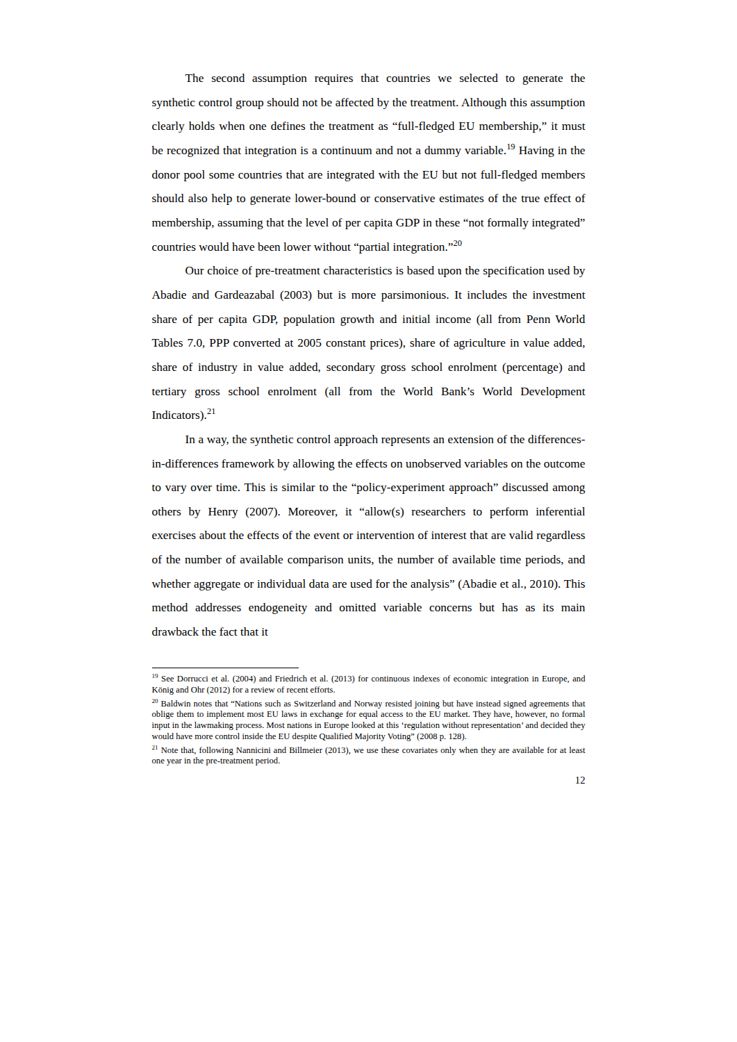The second assumption requires that countries we selected to generate the synthetic control group should not be affected by the treatment. Although this assumption clearly holds when one defines the treatment as “full-fledged EU membership,” it must be recognized that integration is a continuum and not a dummy variable.19 Having in the donor pool some countries that are integrated with the EU but not full-fledged members should also help to generate lower-bound or conservative estimates of the true effect of membership, assuming that the level of per capita GDP in these “not formally integrated” countries would have been lower without “partial integration.”20
Our choice of pre-treatment characteristics is based upon the specification used by Abadie and Gardeazabal (2003) but is more parsimonious. It includes the investment share of per capita GDP, population growth and initial income (all from Penn World Tables 7.0, PPP converted at 2005 constant prices), share of agriculture in value added, share of industry in value added, secondary gross school enrolment (percentage) and tertiary gross school enrolment (all from the World Bank’s World Development Indicators).21
In a way, the synthetic control approach represents an extension of the differences-in-differences framework by allowing the effects on unobserved variables on the outcome to vary over time. This is similar to the “policy-experiment approach” discussed among others by Henry (2007). Moreover, it “allow(s) researchers to perform inferential exercises about the effects of the event or intervention of interest that are valid regardless of the number of available comparison units, the number of available time periods, and whether aggregate or individual data are used for the analysis” (Abadie et al., 2010). This method addresses endogeneity and omitted variable concerns but has as its main drawback the fact that it
19 See Dorrucci et al. (2004) and Friedrich et al. (2013) for continuous indexes of economic integration in Europe, and König and Ohr (2012) for a review of recent efforts.
20 Baldwin notes that “Nations such as Switzerland and Norway resisted joining but have instead signed agreements that oblige them to implement most EU laws in exchange for equal access to the EU market. They have, however, no formal input in the lawmaking process. Most nations in Europe looked at this ‘regulation without representation’ and decided they would have more control inside the EU despite Qualified Majority Voting” (2008 p. 128).
21 Note that, following Nannicini and Billmeier (2013), we use these covariates only when they are available for at least one year in the pre-treatment period.
12